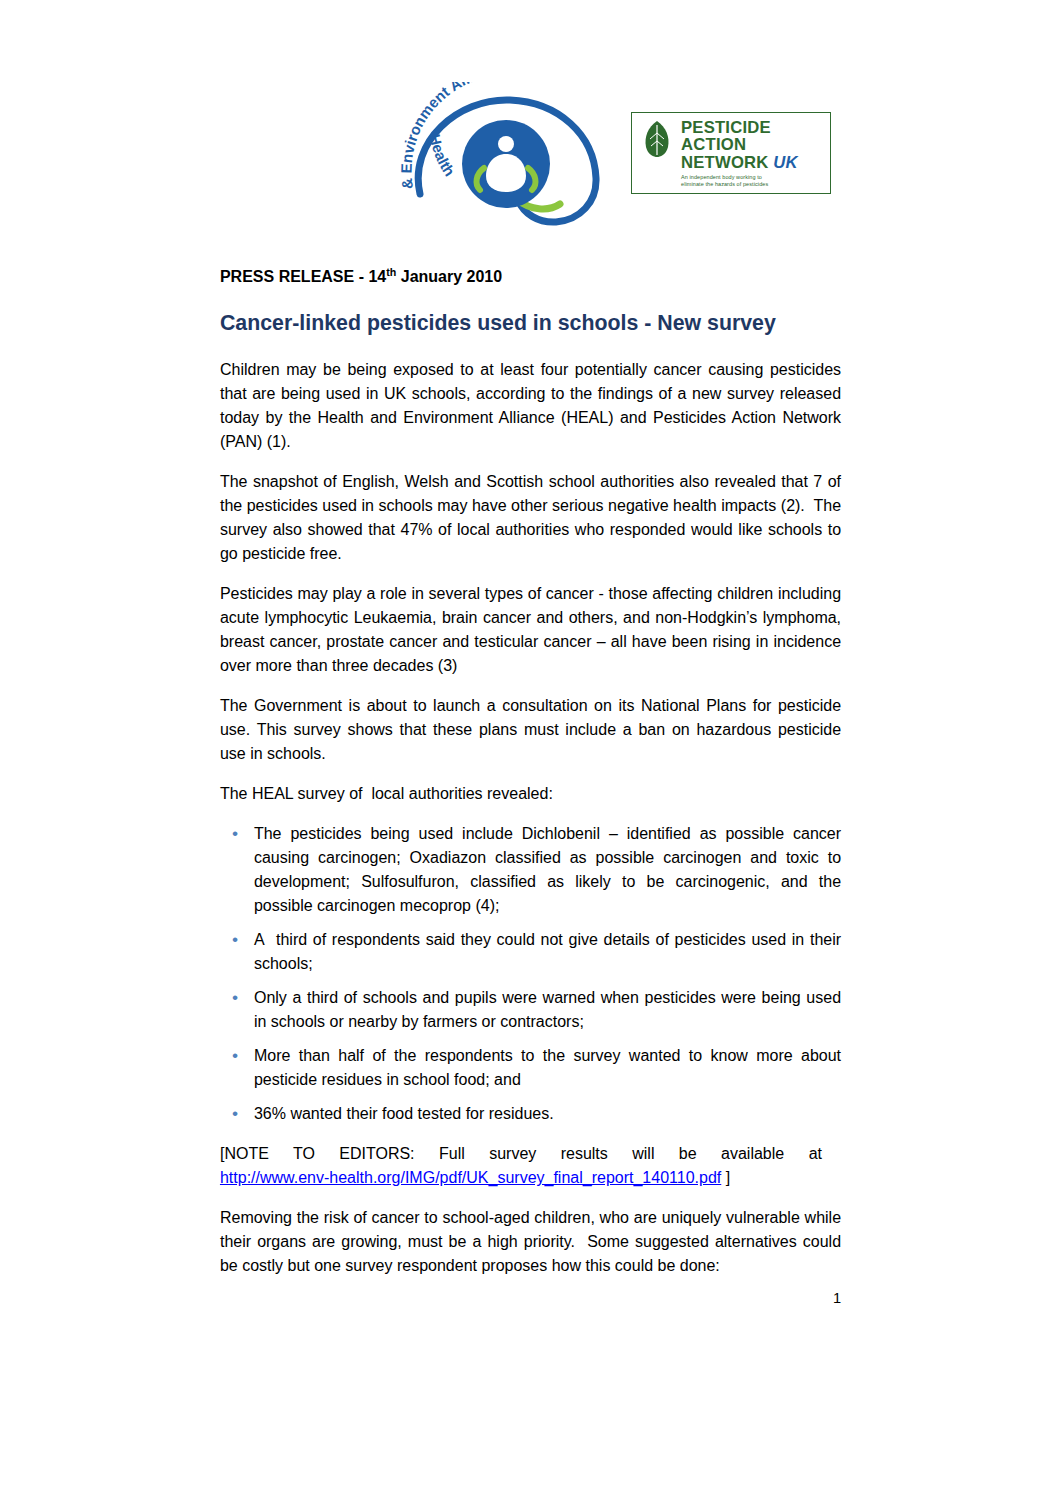& Environment Alliance Health
PESTICIDE ACTION NETWORK UK An independent body working to
eliminate the hazards of pesticides
PRESS RELEASE - 14th January 2010
Cancer-linked pesticides used in schools - New survey
Children may be being exposed to at least four potentially cancer causing pesticides that are being used in UK schools, according to the findings of a new survey released today by the Health and Environment Alliance (HEAL) and Pesticides Action Network (PAN) (1).
The snapshot of English, Welsh and Scottish school authorities also revealed that 7 of the pesticides used in schools may have other serious negative health impacts (2). The survey also showed that 47% of local authorities who responded would like schools to go pesticide free.
Pesticides may play a role in several types of cancer - those affecting children including acute lymphocytic Leukaemia, brain cancer and others, and non-Hodgkin’s lymphoma, breast cancer, prostate cancer and testicular cancer – all have been rising in incidence over more than three decades (3)
The Government is about to launch a consultation on its National Plans for pesticide use. This survey shows that these plans must include a ban on hazardous pesticide use in schools.
The HEAL survey of local authorities revealed:
The pesticides being used include Dichlobenil – identified as possible cancer causing carcinogen; Oxadiazon classified as possible carcinogen and toxic to development; Sulfosulfuron, classified as likely to be carcinogenic, and the possible carcinogen mecoprop (4);
A third of respondents said they could not give details of pesticides used in their schools;
Only a third of schools and pupils were warned when pesticides were being used in schools or nearby by farmers or contractors;
More than half of the respondents to the survey wanted to know more about pesticide residues in school food; and
36% wanted their food tested for residues.
[NOTE TO EDITORS: Full survey results will be available at http://www.env-health.org/IMG/pdf/UK_survey_final_report_140110.pdf ]
Removing the risk of cancer to school-aged children, who are uniquely vulnerable while their organs are growing, must be a high priority. Some suggested alternatives could be costly but one survey respondent proposes how this could be done:
1